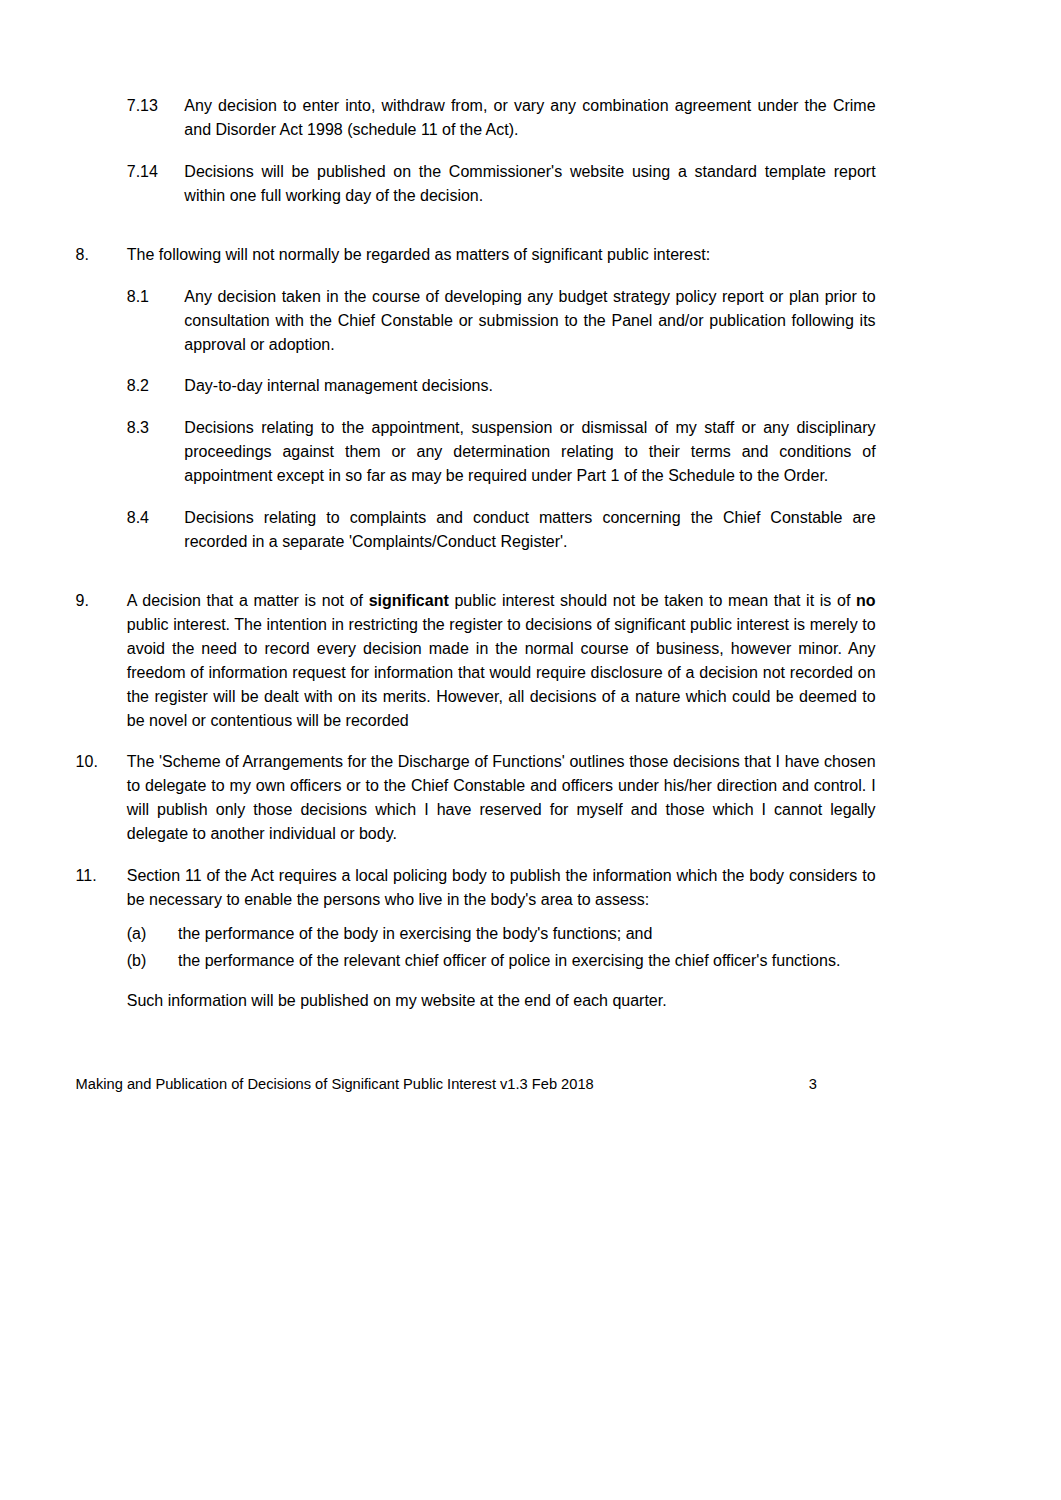7.13 Any decision to enter into, withdraw from, or vary any combination agreement under the Crime and Disorder Act 1998 (schedule 11 of the Act).
7.14 Decisions will be published on the Commissioner's website using a standard template report within one full working day of the decision.
8. The following will not normally be regarded as matters of significant public interest:
8.1 Any decision taken in the course of developing any budget strategy policy report or plan prior to consultation with the Chief Constable or submission to the Panel and/or publication following its approval or adoption.
8.2 Day-to-day internal management decisions.
8.3 Decisions relating to the appointment, suspension or dismissal of my staff or any disciplinary proceedings against them or any determination relating to their terms and conditions of appointment except in so far as may be required under Part 1 of the Schedule to the Order.
8.4 Decisions relating to complaints and conduct matters concerning the Chief Constable are recorded in a separate 'Complaints/Conduct Register'.
9. A decision that a matter is not of significant public interest should not be taken to mean that it is of no public interest. The intention in restricting the register to decisions of significant public interest is merely to avoid the need to record every decision made in the normal course of business, however minor. Any freedom of information request for information that would require disclosure of a decision not recorded on the register will be dealt with on its merits. However, all decisions of a nature which could be deemed to be novel or contentious will be recorded
10. The 'Scheme of Arrangements for the Discharge of Functions' outlines those decisions that I have chosen to delegate to my own officers or to the Chief Constable and officers under his/her direction and control. I will publish only those decisions which I have reserved for myself and those which I cannot legally delegate to another individual or body.
11. Section 11 of the Act requires a local policing body to publish the information which the body considers to be necessary to enable the persons who live in the body's area to assess:
(a) the performance of the body in exercising the body's functions; and
(b) the performance of the relevant chief officer of police in exercising the chief officer's functions.
Such information will be published on my website at the end of each quarter.
Making and Publication of Decisions of Significant Public Interest v1.3 Feb 2018 3